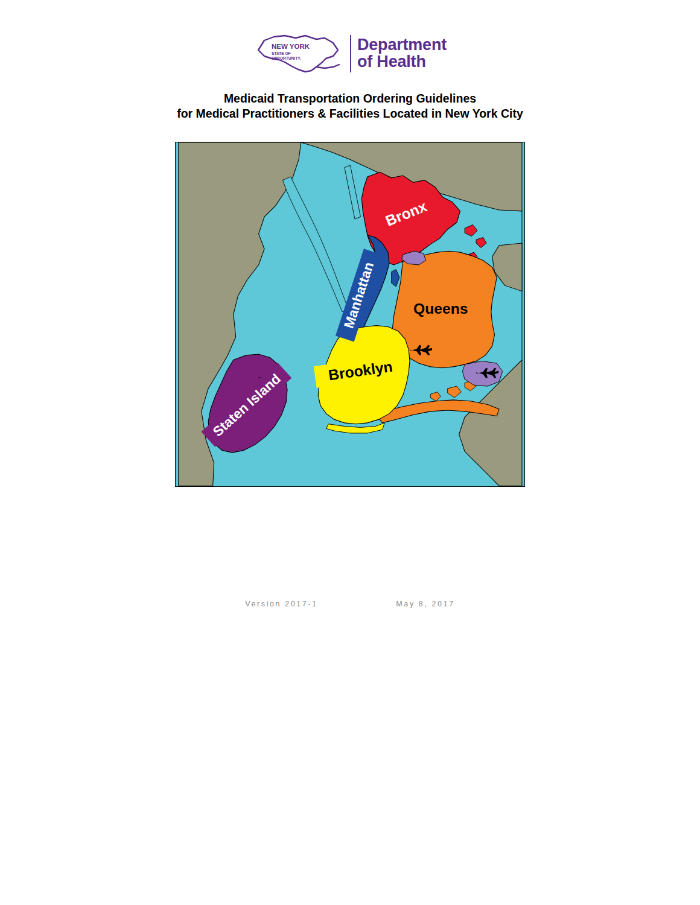NEW YORK STATE OF OPPORTUNITY.
Department of Health
Medicaid Transportation Ordering Guidelines
for Medical Practitioners & Facilities Located in New York City
Bronx Manhattan Queens Brooklyn Staten Island
Version 2017-1 May 8, 2017